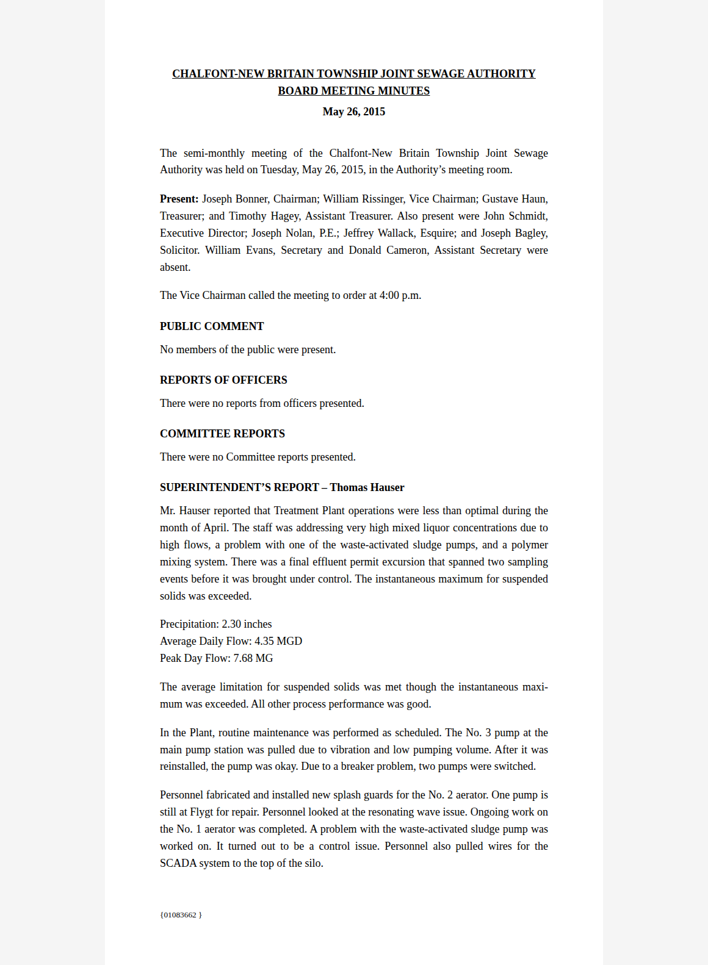CHALFONT-NEW BRITAIN TOWNSHIP JOINT SEWAGE AUTHORITY
BOARD MEETING MINUTES
May 26, 2015
The semi-monthly meeting of the Chalfont-New Britain Township Joint Sewage Authority was held on Tuesday, May 26, 2015, in the Authority’s meeting room.
Present: Joseph Bonner, Chairman; William Rissinger, Vice Chairman; Gustave Haun, Treasurer; and Timothy Hagey, Assistant Treasurer. Also present were John Schmidt, Executive Director; Joseph Nolan, P.E.; Jeffrey Wallack, Esquire; and Joseph Bagley, Solicitor. William Evans, Secretary and Donald Cameron, Assistant Secretary were absent.
The Vice Chairman called the meeting to order at 4:00 p.m.
PUBLIC COMMENT
No members of the public were present.
REPORTS OF OFFICERS
There were no reports from officers presented.
COMMITTEE REPORTS
There were no Committee reports presented.
SUPERINTENDENT’S REPORT – Thomas Hauser
Mr. Hauser reported that Treatment Plant operations were less than optimal during the month of April. The staff was addressing very high mixed liquor concentrations due to high flows, a problem with one of the waste-activated sludge pumps, and a polymer mixing system. There was a final effluent permit excursion that spanned two sampling events before it was brought under control. The instantaneous maximum for suspended solids was exceeded.
Precipitation: 2.30 inches
Average Daily Flow: 4.35 MGD
Peak Day Flow: 7.68 MG
The average limitation for suspended solids was met though the instantaneous maximum was exceeded. All other process performance was good.
In the Plant, routine maintenance was performed as scheduled. The No. 3 pump at the main pump station was pulled due to vibration and low pumping volume. After it was reinstalled, the pump was okay. Due to a breaker problem, two pumps were switched.
Personnel fabricated and installed new splash guards for the No. 2 aerator. One pump is still at Flygt for repair. Personnel looked at the resonating wave issue. Ongoing work on the No. 1 aerator was completed. A problem with the waste-activated sludge pump was worked on. It turned out to be a control issue. Personnel also pulled wires for the SCADA system to the top of the silo.
{01083662 }